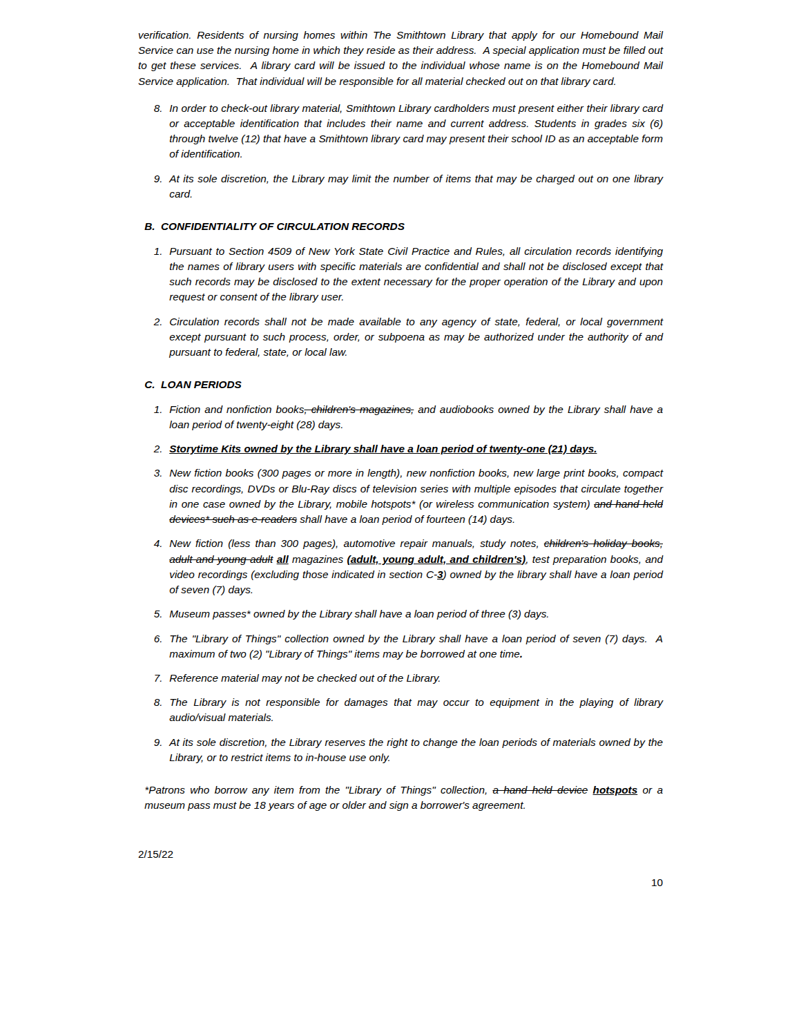verification. Residents of nursing homes within The Smithtown Library that apply for our Homebound Mail Service can use the nursing home in which they reside as their address. A special application must be filled out to get these services. A library card will be issued to the individual whose name is on the Homebound Mail Service application. That individual will be responsible for all material checked out on that library card.
In order to check-out library material, Smithtown Library cardholders must present either their library card or acceptable identification that includes their name and current address. Students in grades six (6) through twelve (12) that have a Smithtown library card may present their school ID as an acceptable form of identification.
At its sole discretion, the Library may limit the number of items that may be charged out on one library card.
B. CONFIDENTIALITY OF CIRCULATION RECORDS
Pursuant to Section 4509 of New York State Civil Practice and Rules, all circulation records identifying the names of library users with specific materials are confidential and shall not be disclosed except that such records may be disclosed to the extent necessary for the proper operation of the Library and upon request or consent of the library user.
Circulation records shall not be made available to any agency of state, federal, or local government except pursuant to such process, order, or subpoena as may be authorized under the authority of and pursuant to federal, state, or local law.
C. LOAN PERIODS
Fiction and nonfiction books, children's magazines, and audiobooks owned by the Library shall have a loan period of twenty-eight (28) days.
Storytime Kits owned by the Library shall have a loan period of twenty-one (21) days.
New fiction books (300 pages or more in length), new nonfiction books, new large print books, compact disc recordings, DVDs or Blu-Ray discs of television series with multiple episodes that circulate together in one case owned by the Library, mobile hotspots* (or wireless communication system) and hand held devices* such as e-readers shall have a loan period of fourteen (14) days.
New fiction (less than 300 pages), automotive repair manuals, study notes, children's holiday books, adult and young adult all magazines (adult, young adult, and children's), test preparation books, and video recordings (excluding those indicated in section C-3) owned by the library shall have a loan period of seven (7) days.
Museum passes* owned by the Library shall have a loan period of three (3) days.
The "Library of Things" collection owned by the Library shall have a loan period of seven (7) days. A maximum of two (2) "Library of Things" items may be borrowed at one time.
Reference material may not be checked out of the Library.
The Library is not responsible for damages that may occur to equipment in the playing of library audio/visual materials.
At its sole discretion, the Library reserves the right to change the loan periods of materials owned by the Library, or to restrict items to in-house use only.
*Patrons who borrow any item from the "Library of Things" collection, a hand held device hotspots or a museum pass must be 18 years of age or older and sign a borrower's agreement.
2/15/22
10